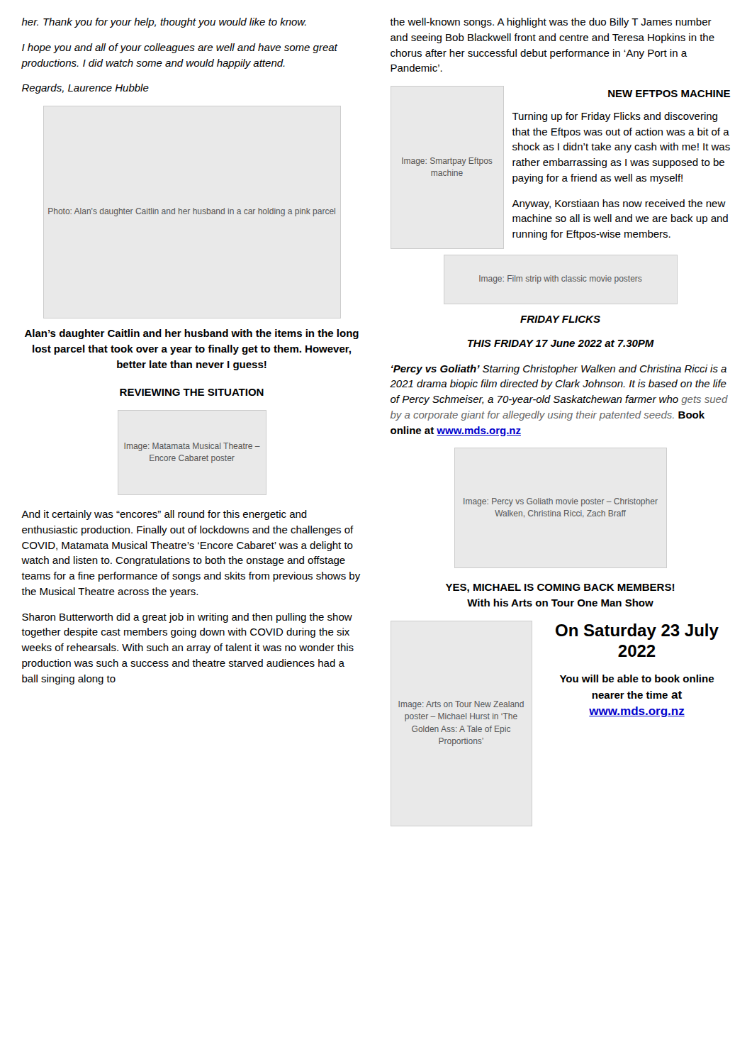her. Thank you for your help, thought you would like to know.
I hope you and all of your colleagues are well and have some great productions. I did watch some and would happily attend.
Regards, Laurence Hubble
Photo: Alan's daughter Caitlin and her husband in a car holding a pink parcel
Alan’s daughter Caitlin and her husband with the items in the long lost parcel that took over a year to finally get to them. However, better late than never I guess!
REVIEWING THE SITUATION
Image: Matamata Musical Theatre – Encore Cabaret poster
And it certainly was “encores” all round for this energetic and enthusiastic production. Finally out of lockdowns and the challenges of COVID, Matamata Musical Theatre’s ‘Encore Cabaret’ was a delight to watch and listen to. Congratulations to both the onstage and offstage teams for a fine performance of songs and skits from previous shows by the Musical Theatre across the years.
Sharon Butterworth did a great job in writing and then pulling the show together despite cast members going down with COVID during the six weeks of rehearsals. With such an array of talent it was no wonder this production was such a success and theatre starved audiences had a ball singing along to
the well-known songs. A highlight was the duo Billy T James number and seeing Bob Blackwell front and centre and Teresa Hopkins in the chorus after her successful debut performance in ‘Any Port in a Pandemic’.
Image: Smartpay Eftpos machine
NEW EFTPOS MACHINE
Turning up for Friday Flicks and discovering that the Eftpos was out of action was a bit of a shock as I didn’t take any cash with me! It was rather embarrassing as I was supposed to be paying for a friend as well as myself!
Anyway, Korstiaan has now received the new machine so all is well and we are back up and running for Eftpos-wise members.
Image: Film strip with classic movie posters
FRIDAY FLICKS
THIS FRIDAY 17 June 2022 at 7.30PM
‘Percy vs Goliath’ Starring Christopher Walken and Christina Ricci is a 2021 drama biopic film directed by Clark Johnson. It is based on the life of Percy Schmeiser, a 70-year-old Saskatchewan farmer who gets sued by a corporate giant for allegedly using their patented seeds. Book online at www.mds.org.nz
Image: Percy vs Goliath movie poster – Christopher Walken, Christina Ricci, Zach Braff
YES, MICHAEL IS COMING BACK MEMBERS!
With his Arts on Tour One Man Show
Image: Arts on Tour New Zealand poster – Michael Hurst in ‘The Golden Ass: A Tale of Epic Proportions’
On Saturday 23 July 2022
You will be able to book online nearer the time at www.mds.org.nz